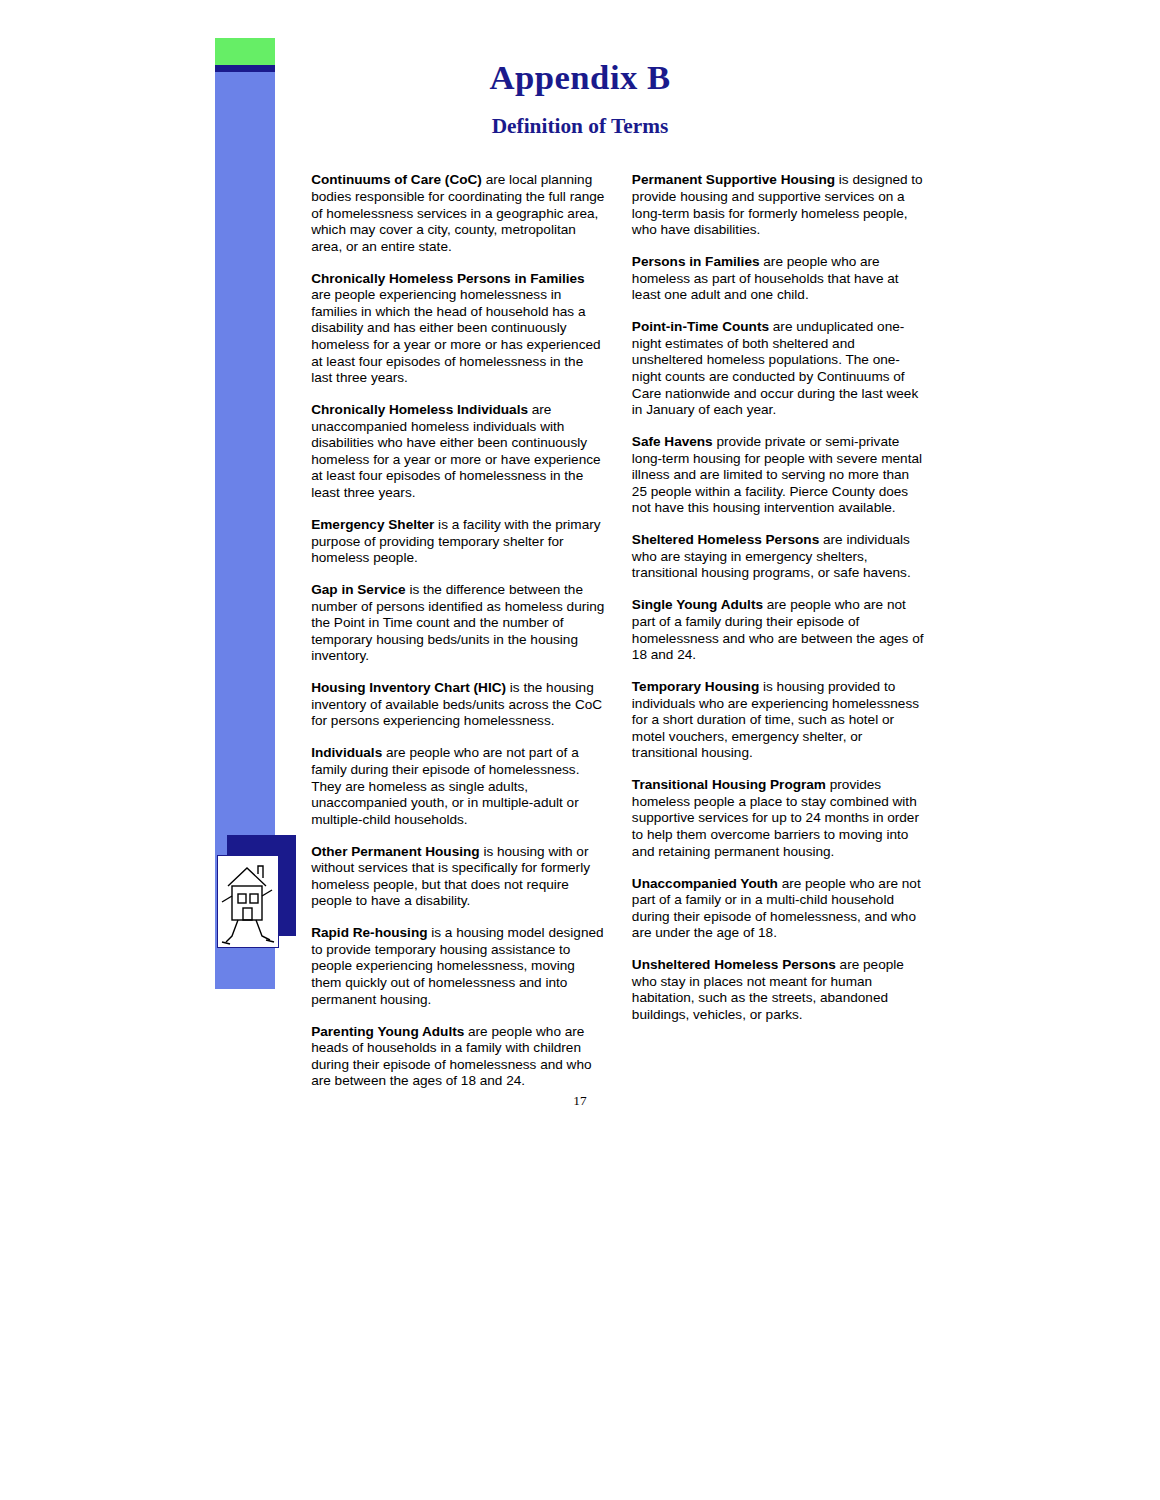Appendix B
Definition of Terms
Continuums of Care (CoC) are local planning bodies responsible for coordinating the full range of homelessness services in a geographic area, which may cover a city, county, metropolitan area, or an entire state.
Chronically Homeless Persons in Families are people experiencing homelessness in families in which the head of household has a disability and has either been continuously homeless for a year or more or has experienced at least four episodes of homelessness in the last three years.
Chronically Homeless Individuals are unaccompanied homeless individuals with disabilities who have either been continuously homeless for a year or more or have experience at least four episodes of homelessness in the least three years.
Emergency Shelter is a facility with the primary purpose of providing temporary shelter for homeless people.
Gap in Service is the difference between the number of persons identified as homeless during the Point in Time count and the number of temporary housing beds/units in the housing inventory.
Housing Inventory Chart (HIC) is the housing inventory of available beds/units across the CoC for persons experiencing homelessness.
Individuals are people who are not part of a family during their episode of homelessness. They are homeless as single adults, unaccompanied youth, or in multiple-adult or multiple-child households.
Other Permanent Housing is housing with or without services that is specifically for formerly homeless people, but that does not require people to have a disability.
Rapid Re-housing is a housing model designed to provide temporary housing assistance to people experiencing homelessness, moving them quickly out of homelessness and into permanent housing.
Parenting Young Adults are people who are heads of households in a family with children during their episode of homelessness and who are between the ages of 18 and 24.
Permanent Supportive Housing is designed to provide housing and supportive services on a long-term basis for formerly homeless people, who have disabilities.
Persons in Families are people who are homeless as part of households that have at least one adult and one child.
Point-in-Time Counts are unduplicated one-night estimates of both sheltered and unsheltered homeless populations. The one-night counts are conducted by Continuums of Care nationwide and occur during the last week in January of each year.
Safe Havens provide private or semi-private long-term housing for people with severe mental illness and are limited to serving no more than 25 people within a facility. Pierce County does not have this housing intervention available.
Sheltered Homeless Persons are individuals who are staying in emergency shelters, transitional housing programs, or safe havens.
Single Young Adults are people who are not part of a family during their episode of homelessness and who are between the ages of 18 and 24.
Temporary Housing is housing provided to individuals who are experiencing homelessness for a short duration of time, such as hotel or motel vouchers, emergency shelter, or transitional housing.
Transitional Housing Program provides homeless people a place to stay combined with supportive services for up to 24 months in order to help them overcome barriers to moving into and retaining permanent housing.
Unaccompanied Youth are people who are not part of a family or in a multi-child household during their episode of homelessness, and who are under the age of 18.
Unsheltered Homeless Persons are people who stay in places not meant for human habitation, such as the streets, abandoned buildings, vehicles, or parks.
17